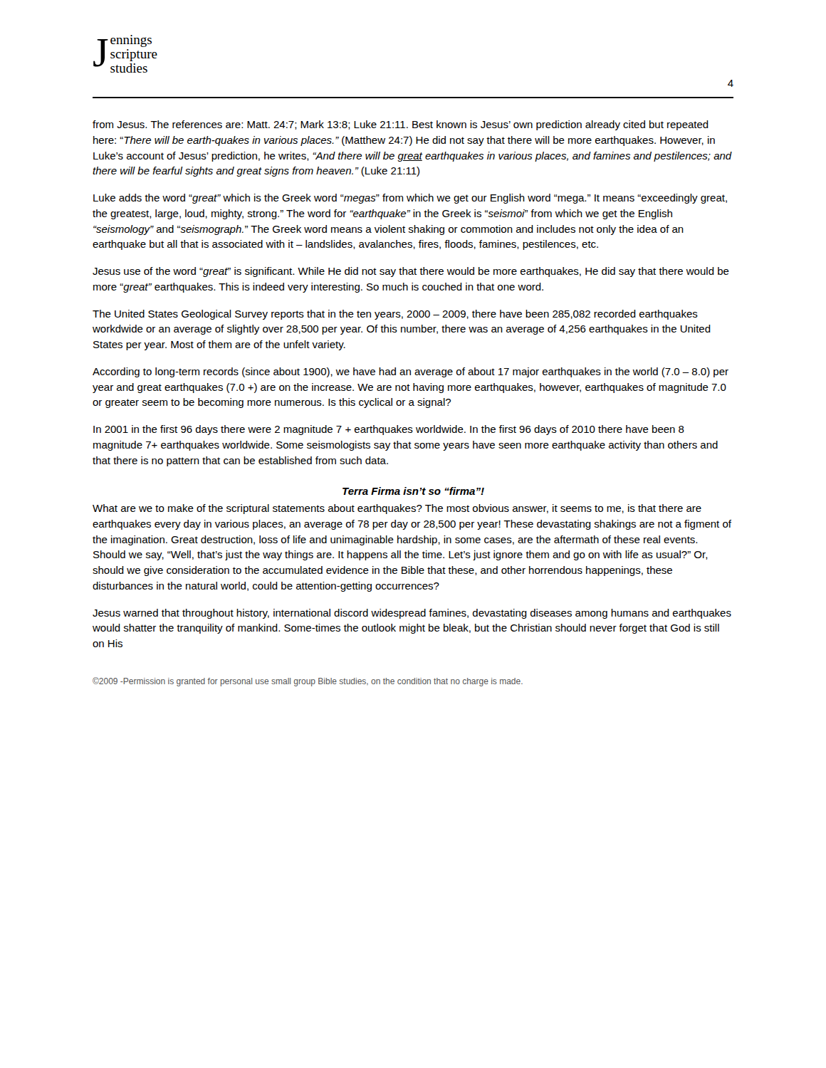J ennings scripture studies
4
from Jesus. The references are: Matt. 24:7; Mark 13:8; Luke 21:11. Best known is Jesus’ own prediction already cited but repeated here: “There will be earth-quakes in various places.” (Matthew 24:7) He did not say that there will be more earthquakes. However, in Luke’s account of Jesus’ prediction, he writes, “And there will be great earthquakes in various places, and famines and pestilences; and there will be fearful sights and great signs from heaven.” (Luke 21:11)
Luke adds the word “great” which is the Greek word “megas” from which we get our English word “mega.” It means “exceedingly great, the greatest, large, loud, mighty, strong.” The word for “earthquake” in the Greek is “seismoi” from which we get the English “seismology” and “seismograph.” The Greek word means a violent shaking or commotion and includes not only the idea of an earthquake but all that is associated with it – landslides, avalanches, fires, floods, famines, pestilences, etc.
Jesus use of the word “great” is significant. While He did not say that there would be more earthquakes, He did say that there would be more “great” earthquakes. This is indeed very interesting. So much is couched in that one word.
The United States Geological Survey reports that in the ten years, 2000 – 2009, there have been 285,082 recorded earthquakes workdwide or an average of slightly over 28,500 per year. Of this number, there was an average of 4,256 earthquakes in the United States per year. Most of them are of the unfelt variety.
According to long-term records (since about 1900), we have had an average of about 17 major earthquakes in the world (7.0 – 8.0) per year and great earthquakes (7.0 +) are on the increase. We are not having more earthquakes, however, earthquakes of magnitude 7.0 or greater seem to be becoming more numerous. Is this cyclical or a signal?
In 2001 in the first 96 days there were 2 magnitude 7 + earthquakes worldwide. In the first 96 days of 2010 there have been 8 magnitude 7+ earthquakes worldwide. Some seismologists say that some years have seen more earthquake activity than others and that there is no pattern that can be established from such data.
Terra Firma isn’t so “firma”!
What are we to make of the scriptural statements about earthquakes? The most obvious answer, it seems to me, is that there are earthquakes every day in various places, an average of 78 per day or 28,500 per year! These devastating shakings are not a figment of the imagination. Great destruction, loss of life and unimaginable hardship, in some cases, are the aftermath of these real events. Should we say, “Well, that’s just the way things are. It happens all the time. Let’s just ignore them and go on with life as usual?” Or, should we give consideration to the accumulated evidence in the Bible that these, and other horrendous happenings, these disturbances in the natural world, could be attention-getting occurrences?
Jesus warned that throughout history, international discord widespread famines, devastating diseases among humans and earthquakes would shatter the tranquility of mankind. Some-times the outlook might be bleak, but the Christian should never forget that God is still on His
©2009 -Permission is granted for personal use small group Bible studies, on the condition that no charge is made.